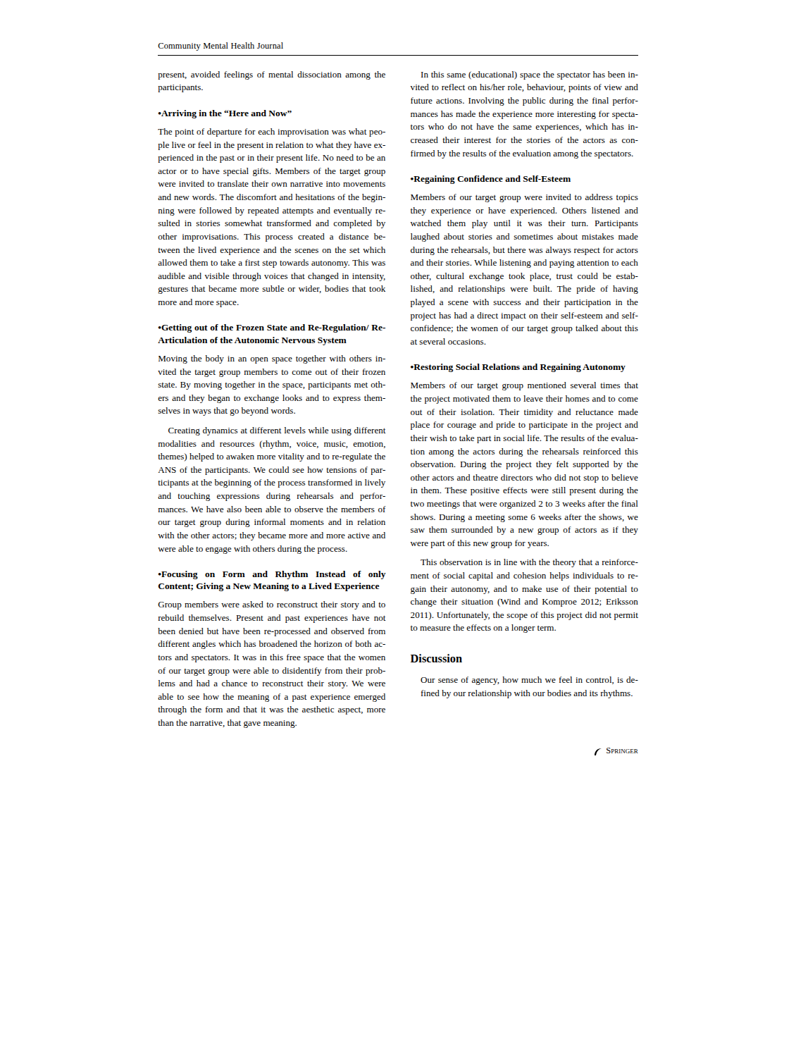Community Mental Health Journal
present, avoided feelings of mental dissociation among the participants.
•Arriving in the “Here and Now”
The point of departure for each improvisation was what people live or feel in the present in relation to what they have experienced in the past or in their present life. No need to be an actor or to have special gifts. Members of the target group were invited to translate their own narrative into movements and new words. The discomfort and hesitations of the beginning were followed by repeated attempts and eventually resulted in stories somewhat transformed and completed by other improvisations. This process created a distance between the lived experience and the scenes on the set which allowed them to take a first step towards autonomy. This was audible and visible through voices that changed in intensity, gestures that became more subtle or wider, bodies that took more and more space.
•Getting out of the Frozen State and Re-Regulation/ Re-Articulation of the Autonomic Nervous System
Moving the body in an open space together with others invited the target group members to come out of their frozen state. By moving together in the space, participants met others and they began to exchange looks and to express themselves in ways that go beyond words.
Creating dynamics at different levels while using different modalities and resources (rhythm, voice, music, emotion, themes) helped to awaken more vitality and to re-regulate the ANS of the participants. We could see how tensions of participants at the beginning of the process transformed in lively and touching expressions during rehearsals and performances. We have also been able to observe the members of our target group during informal moments and in relation with the other actors; they became more and more active and were able to engage with others during the process.
•Focusing on Form and Rhythm Instead of only Content; Giving a New Meaning to a Lived Experience
Group members were asked to reconstruct their story and to rebuild themselves. Present and past experiences have not been denied but have been re-processed and observed from different angles which has broadened the horizon of both actors and spectators. It was in this free space that the women of our target group were able to disidentify from their problems and had a chance to reconstruct their story. We were able to see how the meaning of a past experience emerged through the form and that it was the aesthetic aspect, more than the narrative, that gave meaning.
In this same (educational) space the spectator has been invited to reflect on his/her role, behaviour, points of view and future actions. Involving the public during the final performances has made the experience more interesting for spectators who do not have the same experiences, which has increased their interest for the stories of the actors as confirmed by the results of the evaluation among the spectators.
•Regaining Confidence and Self-Esteem
Members of our target group were invited to address topics they experience or have experienced. Others listened and watched them play until it was their turn. Participants laughed about stories and sometimes about mistakes made during the rehearsals, but there was always respect for actors and their stories. While listening and paying attention to each other, cultural exchange took place, trust could be established, and relationships were built. The pride of having played a scene with success and their participation in the project has had a direct impact on their self-esteem and self-confidence; the women of our target group talked about this at several occasions.
•Restoring Social Relations and Regaining Autonomy
Members of our target group mentioned several times that the project motivated them to leave their homes and to come out of their isolation. Their timidity and reluctance made place for courage and pride to participate in the project and their wish to take part in social life. The results of the evaluation among the actors during the rehearsals reinforced this observation. During the project they felt supported by the other actors and theatre directors who did not stop to believe in them. These positive effects were still present during the two meetings that were organized 2 to 3 weeks after the final shows. During a meeting some 6 weeks after the shows, we saw them surrounded by a new group of actors as if they were part of this new group for years.
This observation is in line with the theory that a reinforcement of social capital and cohesion helps individuals to regain their autonomy, and to make use of their potential to change their situation (Wind and Komproe 2012; Eriksson 2011). Unfortunately, the scope of this project did not permit to measure the effects on a longer term.
Discussion
Our sense of agency, how much we feel in control, is defined by our relationship with our bodies and its rhythms.
Springer